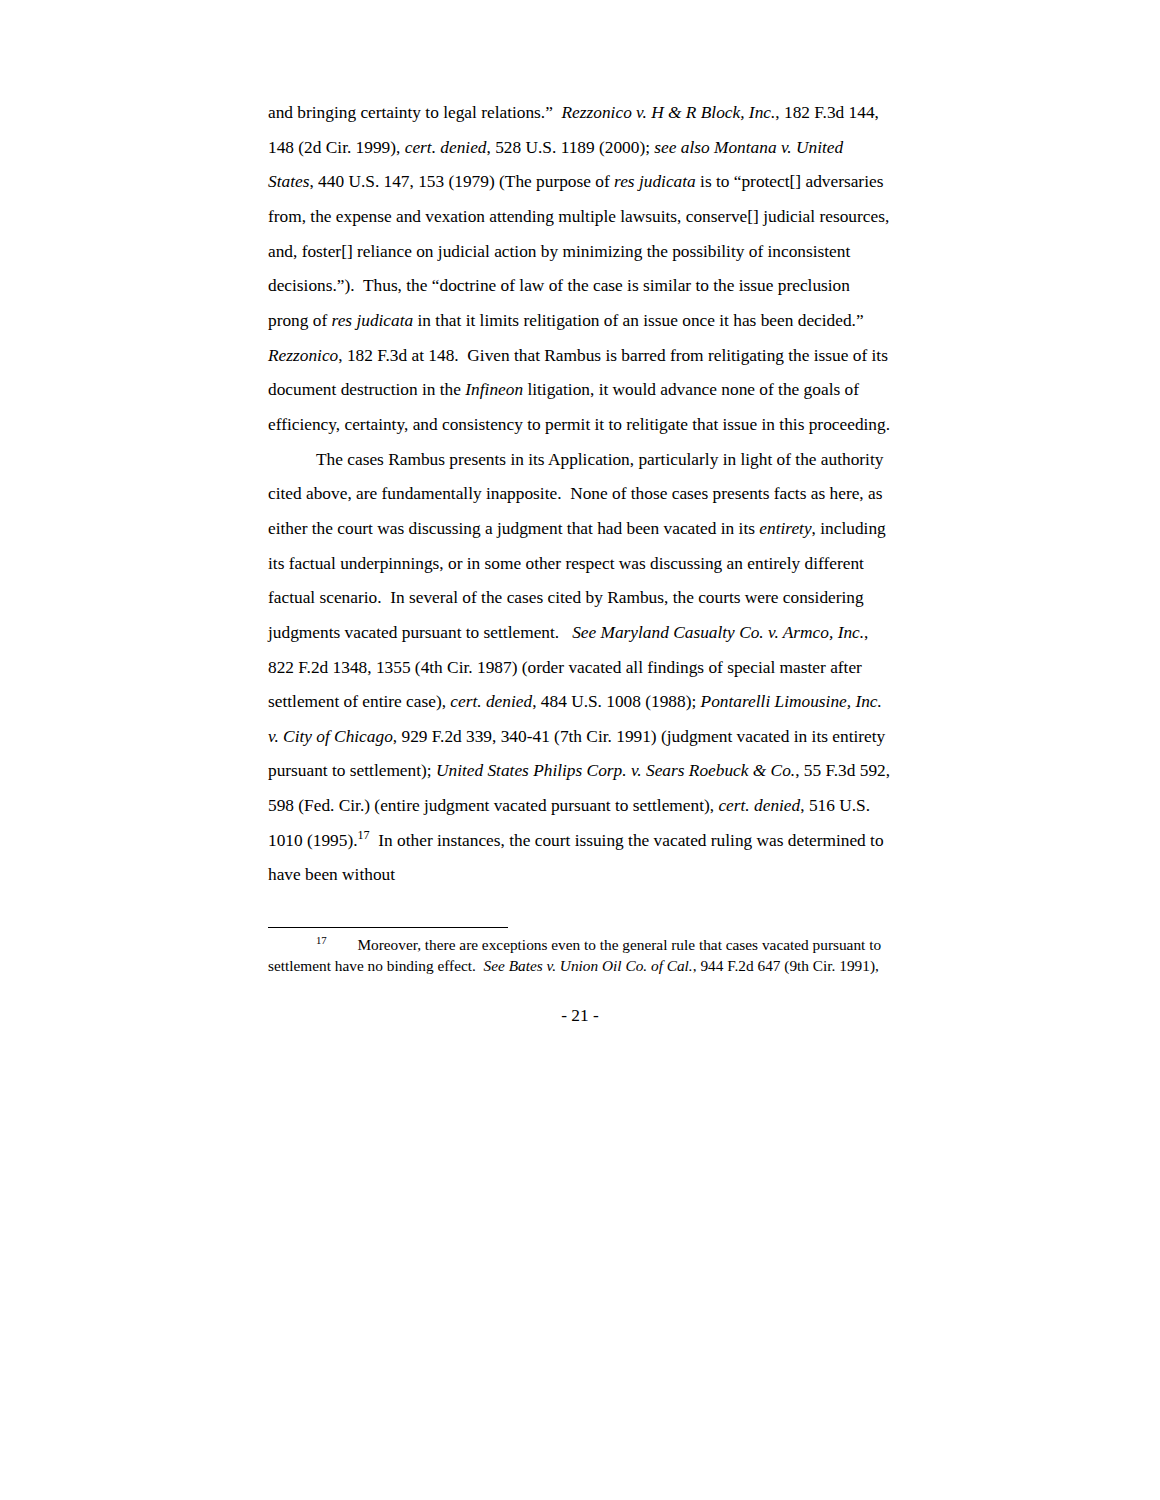and bringing certainty to legal relations.” Rezzonico v. H & R Block, Inc., 182 F.3d 144, 148 (2d Cir. 1999), cert. denied, 528 U.S. 1189 (2000); see also Montana v. United States, 440 U.S. 147, 153 (1979) (The purpose of res judicata is to “protect[] adversaries from, the expense and vexation attending multiple lawsuits, conserve[] judicial resources, and, foster[] reliance on judicial action by minimizing the possibility of inconsistent decisions.”). Thus, the “doctrine of law of the case is similar to the issue preclusion prong of res judicata in that it limits relitigation of an issue once it has been decided.” Rezzonico, 182 F.3d at 148. Given that Rambus is barred from relitigating the issue of its document destruction in the Infineon litigation, it would advance none of the goals of efficiency, certainty, and consistency to permit it to relitigate that issue in this proceeding.
The cases Rambus presents in its Application, particularly in light of the authority cited above, are fundamentally inapposite. None of those cases presents facts as here, as either the court was discussing a judgment that had been vacated in its entirety, including its factual underpinnings, or in some other respect was discussing an entirely different factual scenario. In several of the cases cited by Rambus, the courts were considering judgments vacated pursuant to settlement. See Maryland Casualty Co. v. Armco, Inc., 822 F.2d 1348, 1355 (4th Cir. 1987) (order vacated all findings of special master after settlement of entire case), cert. denied, 484 U.S. 1008 (1988); Pontarelli Limousine, Inc. v. City of Chicago, 929 F.2d 339, 340-41 (7th Cir. 1991) (judgment vacated in its entirety pursuant to settlement); United States Philips Corp. v. Sears Roebuck & Co., 55 F.3d 592, 598 (Fed. Cir.) (entire judgment vacated pursuant to settlement), cert. denied, 516 U.S. 1010 (1995).17 In other instances, the court issuing the vacated ruling was determined to have been without
17 Moreover, there are exceptions even to the general rule that cases vacated pursuant to settlement have no binding effect. See Bates v. Union Oil Co. of Cal., 944 F.2d 647 (9th Cir. 1991),
- 21 -